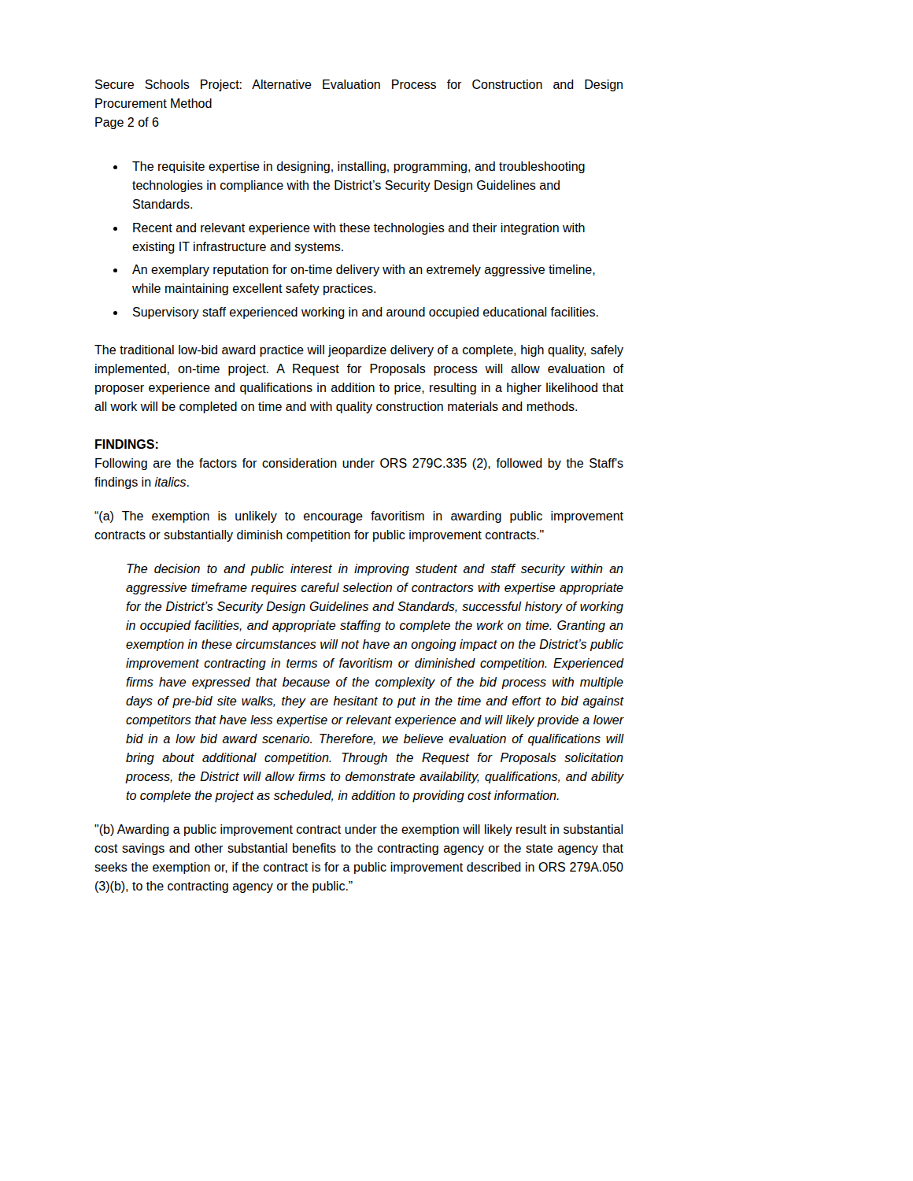Secure Schools Project: Alternative Evaluation Process for Construction and Design Procurement Method
Page 2 of 6
The requisite expertise in designing, installing, programming, and troubleshooting technologies in compliance with the District’s Security Design Guidelines and Standards.
Recent and relevant experience with these technologies and their integration with existing IT infrastructure and systems.
An exemplary reputation for on-time delivery with an extremely aggressive timeline, while maintaining excellent safety practices.
Supervisory staff experienced working in and around occupied educational facilities.
The traditional low-bid award practice will jeopardize delivery of a complete, high quality, safely implemented, on-time project. A Request for Proposals process will allow evaluation of proposer experience and qualifications in addition to price, resulting in a higher likelihood that all work will be completed on time and with quality construction materials and methods.
FINDINGS:
Following are the factors for consideration under ORS 279C.335 (2), followed by the Staff's findings in italics.
“(a) The exemption is unlikely to encourage favoritism in awarding public improvement contracts or substantially diminish competition for public improvement contracts."
The decision to and public interest in improving student and staff security within an aggressive timeframe requires careful selection of contractors with expertise appropriate for the District’s Security Design Guidelines and Standards, successful history of working in occupied facilities, and appropriate staffing to complete the work on time. Granting an exemption in these circumstances will not have an ongoing impact on the District’s public improvement contracting in terms of favoritism or diminished competition. Experienced firms have expressed that because of the complexity of the bid process with multiple days of pre-bid site walks, they are hesitant to put in the time and effort to bid against competitors that have less expertise or relevant experience and will likely provide a lower bid in a low bid award scenario. Therefore, we believe evaluation of qualifications will bring about additional competition. Through the Request for Proposals solicitation process, the District will allow firms to demonstrate availability, qualifications, and ability to complete the project as scheduled, in addition to providing cost information.
"(b) Awarding a public improvement contract under the exemption will likely result in substantial cost savings and other substantial benefits to the contracting agency or the state agency that seeks the exemption or, if the contract is for a public improvement described in ORS 279A.050 (3)(b), to the contracting agency or the public.”